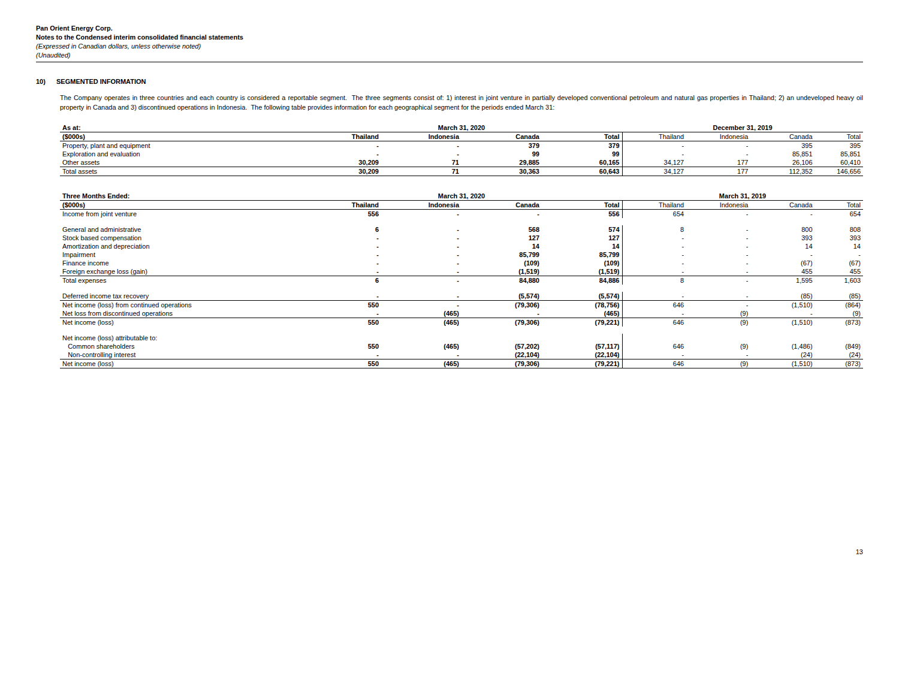Pan Orient Energy Corp.
Notes to the Condensed interim consolidated financial statements
(Expressed in Canadian dollars, unless otherwise noted)
(Unaudited)
10) SEGMENTED INFORMATION
The Company operates in three countries and each country is considered a reportable segment. The three segments consist of: 1) interest in joint venture in partially developed conventional petroleum and natural gas properties in Thailand; 2) an undeveloped heavy oil property in Canada and 3) discontinued operations in Indonesia. The following table provides information for each geographical segment for the periods ended March 31:
| As at: | March 31, 2020 | December 31, 2019 |
| --- | --- | --- |
| ($000s) | Thailand | Indonesia | Canada | Total | Thailand | Indonesia | Canada | Total |
| Property, plant and equipment | - | - | 379 | 379 | - | - | 395 | 395 |
| Exploration and evaluation | - | - | 99 | 99 | - | - | 85,851 | 85,851 |
| Other assets | 30,209 | 71 | 29,885 | 60,165 | 34,127 | 177 | 26,106 | 60,410 |
| Total assets | 30,209 | 71 | 30,363 | 60,643 | 34,127 | 177 | 112,352 | 146,656 |
| Three Months Ended: | March 31, 2020 | March 31, 2019 |
| --- | --- | --- |
| ($000s) | Thailand | Indonesia | Canada | Total | Thailand | Indonesia | Canada | Total |
| Income from joint venture | 556 | - | - | 556 | 654 | - | - | 654 |
| General and administrative | 6 | - | 568 | 574 | 8 | - | 800 | 808 |
| Stock based compensation | - | - | 127 | 127 | - | - | 393 | 393 |
| Amortization and depreciation | - | - | 14 | 14 | - | - | 14 | 14 |
| Impairment | - | - | 85,799 | 85,799 | - | - | - | - |
| Finance income | - | - | (109) | (109) | - | - | (67) | (67) |
| Foreign exchange loss (gain) | - | - | (1,519) | (1,519) | - | - | 455 | 455 |
| Total expenses | 6 | - | 84,880 | 84,886 | 8 | - | 1,595 | 1,603 |
| Deferred income tax recovery | - | - | (5,574) | (5,574) | - | - | (85) | (85) |
| Net income (loss) from continued operations | 550 | - | (79,306) | (78,756) | 646 | - | (1,510) | (864) |
| Net loss from discontinued operations | - | (465) | - | (465) | - | (9) | - | (9) |
| Net income (loss) | 550 | (465) | (79,306) | (79,221) | 646 | (9) | (1,510) | (873) |
| Net income (loss) attributable to: | | | | | | | | |
| Common shareholders | 550 | (465) | (57,202) | (57,117) | 646 | (9) | (1,486) | (849) |
| Non-controlling interest | - | - | (22,104) | (22,104) | - | - | (24) | (24) |
| Net income (loss) | 550 | (465) | (79,306) | (79,221) | 646 | (9) | (1,510) | (873) |
13